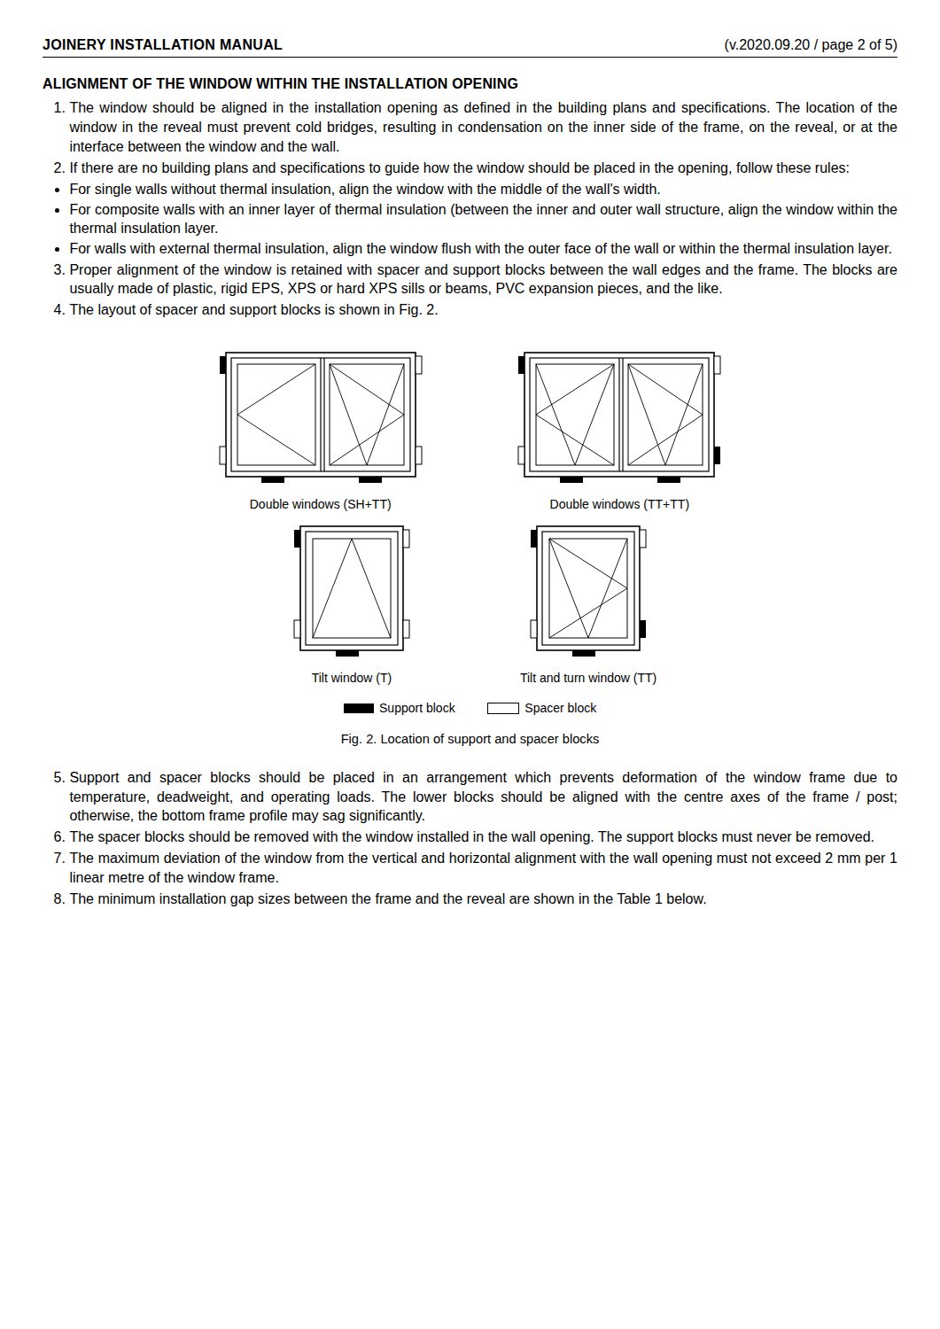JOINERY INSTALLATION MANUAL (v.2020.09.20 / page 2 of 5)
ALIGNMENT OF THE WINDOW WITHIN THE INSTALLATION OPENING
The window should be aligned in the installation opening as defined in the building plans and specifications. The location of the window in the reveal must prevent cold bridges, resulting in condensation on the inner side of the frame, on the reveal, or at the interface between the window and the wall.
If there are no building plans and specifications to guide how the window should be placed in the opening, follow these rules:
For single walls without thermal insulation, align the window with the middle of the wall's width.
For composite walls with an inner layer of thermal insulation (between the inner and outer wall structure, align the window within the thermal insulation layer.
For walls with external thermal insulation, align the window flush with the outer face of the wall or within the thermal insulation layer.
Proper alignment of the window is retained with spacer and support blocks between the wall edges and the frame. The blocks are usually made of plastic, rigid EPS, XPS or hard XPS sills or beams, PVC expansion pieces, and the like.
The layout of spacer and support blocks is shown in Fig. 2.
Double windows (SH+TT)
Double windows (TT+TT)
Tilt window (T)
Tilt and turn window (TT)
Support block Spacer block
Fig. 2. Location of support and spacer blocks
Support and spacer blocks should be placed in an arrangement which prevents deformation of the window frame due to temperature, deadweight, and operating loads. The lower blocks should be aligned with the centre axes of the frame / post; otherwise, the bottom frame profile may sag significantly.
The spacer blocks should be removed with the window installed in the wall opening. The support blocks must never be removed.
The maximum deviation of the window from the vertical and horizontal alignment with the wall opening must not exceed 2 mm per 1 linear metre of the window frame.
The minimum installation gap sizes between the frame and the reveal are shown in the Table 1 below.